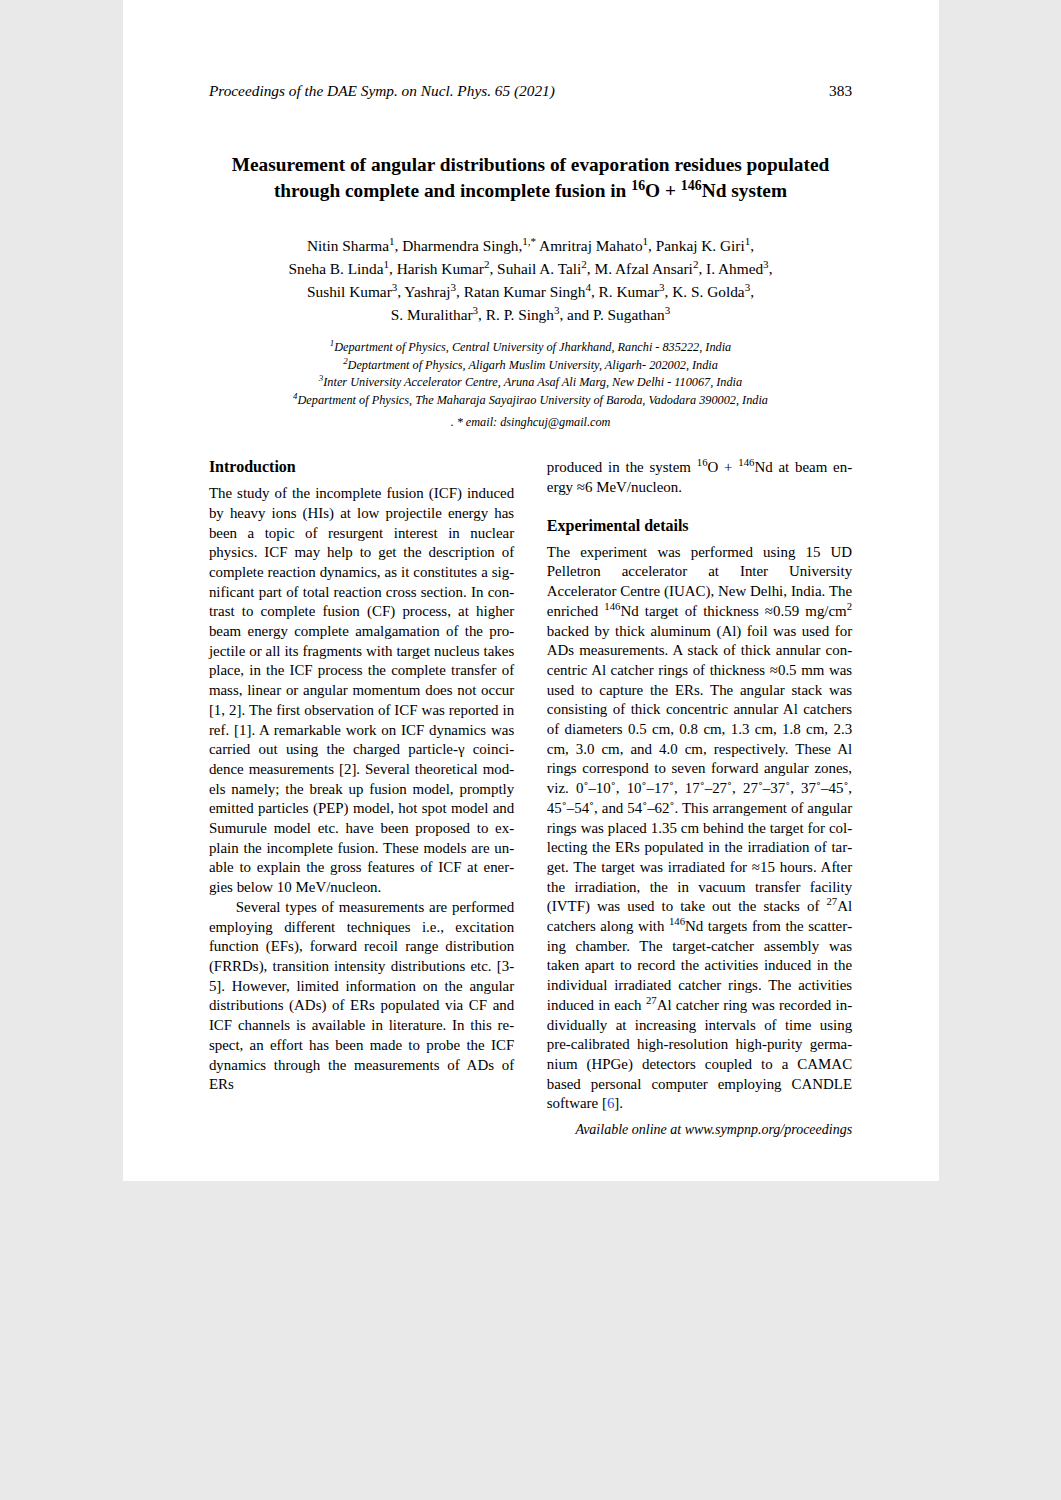Proceedings of the DAE Symp. on Nucl. Phys. 65 (2021) 383
Measurement of angular distributions of evaporation residues populated through complete and incomplete fusion in 16O + 146Nd system
Nitin Sharma1, Dharmendra Singh,1,* Amritraj Mahato1, Pankaj K. Giri1,
Sneha B. Linda1, Harish Kumar2, Suhail A. Tali2, M. Afzal Ansari2, I. Ahmed3,
Sushil Kumar3, Yashraj3, Ratan Kumar Singh4, R. Kumar3, K. S. Golda3,
S. Muralithar3, R. P. Singh3, and P. Sugathan3
1Department of Physics, Central University of Jharkhand, Ranchi - 835222, India
2Deptartment of Physics, Aligarh Muslim University, Aligarh- 202002, India
3Inter University Accelerator Centre, Aruna Asaf Ali Marg, New Delhi - 110067, India
4Department of Physics, The Maharaja Sayajirao University of Baroda, Vadodara 390002, India
. * email: dsinghcuj@gmail.com
Introduction
The study of the incomplete fusion (ICF) induced by heavy ions (HIs) at low projectile energy has been a topic of resurgent interest in nuclear physics. ICF may help to get the description of complete reaction dynamics, as it constitutes a significant part of total reaction cross section. In contrast to complete fusion (CF) process, at higher beam energy complete amalgamation of the projectile or all its fragments with target nucleus takes place, in the ICF process the complete transfer of mass, linear or angular momentum does not occur [1, 2]. The first observation of ICF was reported in ref. [1]. A remarkable work on ICF dynamics was carried out using the charged particle-γ coincidence measurements [2]. Several theoretical models namely; the break up fusion model, promptly emitted particles (PEP) model, hot spot model and Sumurule model etc. have been proposed to explain the incomplete fusion. These models are unable to explain the gross features of ICF at energies below 10 MeV/nucleon.
Several types of measurements are performed employing different techniques i.e., excitation function (EFs), forward recoil range distribution (FRRDs), transition intensity distributions etc. [3-5]. However, limited information on the angular distributions (ADs) of ERs populated via CF and ICF channels is available in literature. In this respect, an effort has been made to probe the ICF dynamics through the measurements of ADs of ERs
produced in the system 16O + 146Nd at beam energy ≈6 MeV/nucleon.
Experimental details
The experiment was performed using 15 UD Pelletron accelerator at Inter University Accelerator Centre (IUAC), New Delhi, India. The enriched 146Nd target of thickness ≈0.59 mg/cm2 backed by thick aluminum (Al) foil was used for ADs measurements. A stack of thick annular concentric Al catcher rings of thickness ≈0.5 mm was used to capture the ERs. The angular stack was consisting of thick concentric annular Al catchers of diameters 0.5 cm, 0.8 cm, 1.3 cm, 1.8 cm, 2.3 cm, 3.0 cm, and 4.0 cm, respectively. These Al rings correspond to seven forward angular zones, viz. 0˚–10˚, 10˚–17˚, 17˚–27˚, 27˚–37˚, 37˚–45˚, 45˚–54˚, and 54˚–62˚. This arrangement of angular rings was placed 1.35 cm behind the target for collecting the ERs populated in the irradiation of target. The target was irradiated for ≈15 hours. After the irradiation, the in vacuum transfer facility (IVTF) was used to take out the stacks of 27Al catchers along with 146Nd targets from the scattering chamber. The target-catcher assembly was taken apart to record the activities induced in the individual irradiated catcher rings. The activities induced in each 27Al catcher ring was recorded individually at increasing intervals of time using pre-calibrated high-resolution high-purity germanium (HPGe) detectors coupled to a CAMAC based personal computer employing CANDLE software [6].
Available online at www.sympnp.org/proceedings